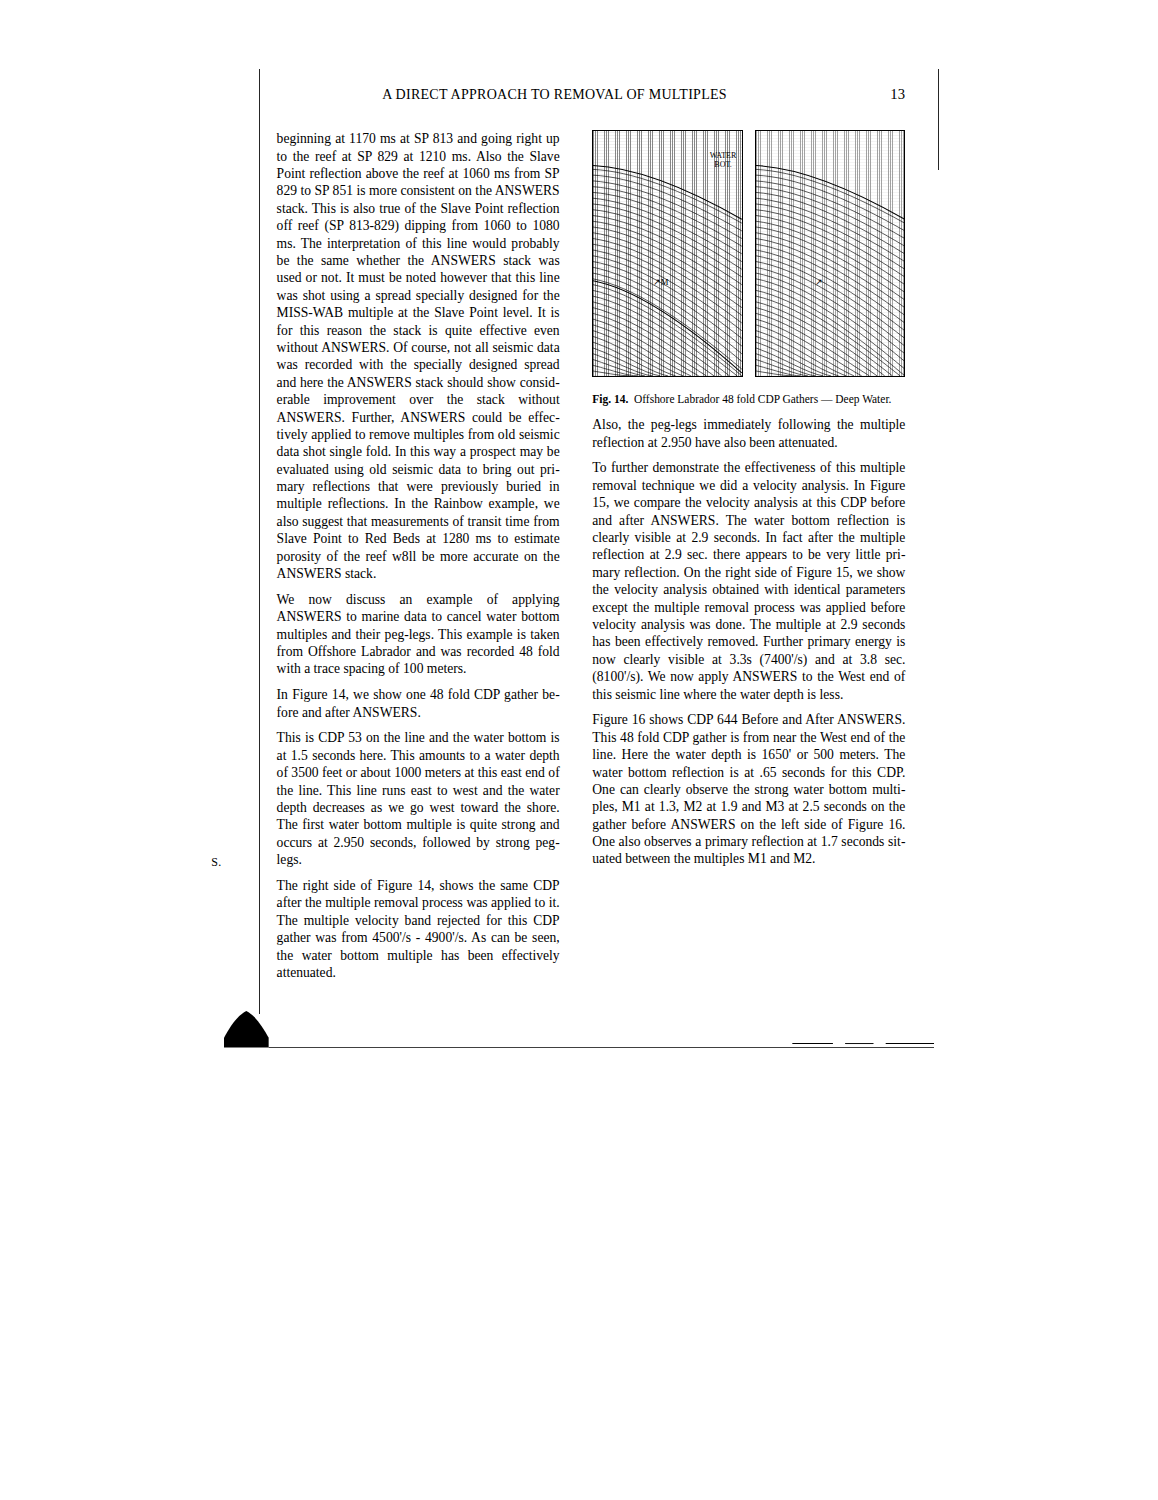A Direct Approach to Removal of Multiples 13
beginning at 1170 ms at SP 813 and going right up to the reef at SP 829 at 1210 ms. Also the Slave Point reflection above the reef at 1060 ms from SP 829 to SP 851 is more consistent on the ANSWERS stack. This is also true of the Slave Point reflection off reef (SP 813-829) dipping from 1060 to 1080 ms. The interpretation of this line would probably be the same whether the ANSWERS stack was used or not. It must be noted however that this line was shot using a spread specially designed for the MISS-WAB multiple at the Slave Point level. It is for this reason the stack is quite effective even without ANSWERS. Of course, not all seismic data was recorded with the specially designed spread and here the ANSWERS stack should show considerable improvement over the stack without ANSWERS. Further, ANSWERS could be effectively applied to remove multiples from old seismic data shot single fold. In this way a prospect may be evaluated using old seismic data to bring out primary reflections that were previously buried in multiple reflections. In the Rainbow example, we also suggest that measurements of transit time from Slave Point to Red Beds at 1280 ms to estimate porosity of the reef w8ll be more accurate on the ANSWERS stack.
We now discuss an example of applying ANSWERS to marine data to cancel water bottom multiples and their peg-legs. This example is taken from Offshore Labrador and was recorded 48 fold with a trace spacing of 100 meters.
In Figure 14, we show one 48 fold CDP gather before and after ANSWERS.
This is CDP 53 on the line and the water bottom is at 1.5 seconds here. This amounts to a water depth of 3500 feet or about 1000 meters at this east end of the line. This line runs east to west and the water depth decreases as we go west toward the shore. The first water bottom multiple is quite strong and occurs at 2.950 seconds, followed by strong peg-legs.
The right side of Figure 14, shows the same CDP after the multiple removal process was applied to it. The multiple velocity band rejected for this CDP gather was from 4500'/s - 4900'/s. As can be seen, the water bottom multiple has been effectively attenuated.
CDP 53
BEFORE
ANSWERS
WATER
BOT.
↗M
-1.0 -2.0 -3.0 -4.0
CDP 53
AFTER
ANSWERS
↗
-1.0 -2.0 -3.0 -4.0
Fig. 14. Offshore Labrador 48 fold CDP Gathers — Deep Water.
Also, the peg-legs immediately following the multiple reflection at 2.950 have also been attenuated.
To further demonstrate the effectiveness of this multiple removal technique we did a velocity analysis. In Figure 15, we compare the velocity analysis at this CDP before and after ANSWERS. The water bottom reflection is clearly visible at 2.9 seconds. In fact after the multiple reflection at 2.9 sec. there appears to be very little primary reflection. On the right side of Figure 15, we show the velocity analysis obtained with identical parameters except the multiple removal process was applied before velocity analysis was done. The multiple at 2.9 seconds has been effectively removed. Further primary energy is now clearly visible at 3.3s (7400'/s) and at 3.8 sec. (8100'/s). We now apply ANSWERS to the West end of this seismic line where the water depth is less.
Figure 16 shows CDP 644 Before and After ANSWERS. This 48 fold CDP gather is from near the West end of the line. Here the water depth is 1650' or 500 meters. The water bottom reflection is at .65 seconds for this CDP. One can clearly observe the strong water bottom multiples, M1 at 1.3, M2 at 1.9 and M3 at 2.5 seconds on the gather before ANSWERS on the left side of Figure 16. One also observes a primary reflection at 1.7 seconds situated between the multiples M1 and M2.
S.